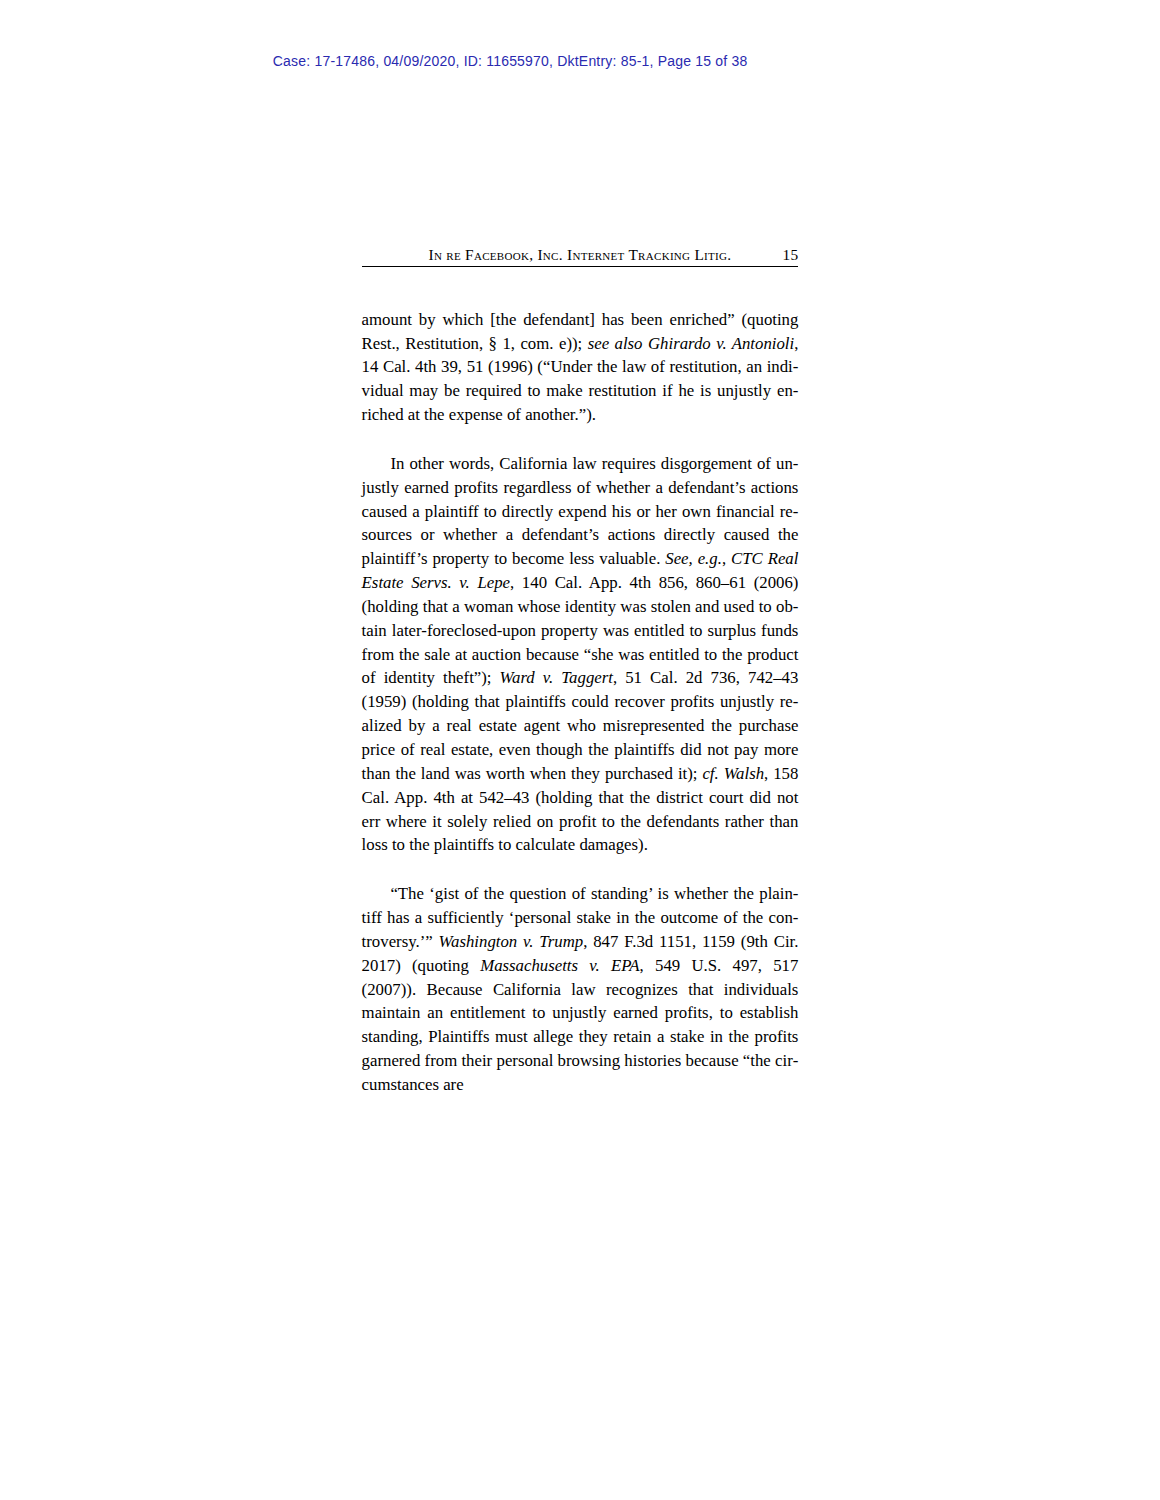Case: 17-17486, 04/09/2020, ID: 11655970, DktEntry: 85-1, Page 15 of 38
In re Facebook, Inc. Internet Tracking Litig.15
amount by which [the defendant] has been enriched” (quoting Rest., Restitution, § 1, com. e)); see also Ghirardo v. Antonioli, 14 Cal. 4th 39, 51 (1996) (“Under the law of restitution, an individual may be required to make restitution if he is unjustly enriched at the expense of another.”).
In other words, California law requires disgorgement of unjustly earned profits regardless of whether a defendant’s actions caused a plaintiff to directly expend his or her own financial resources or whether a defendant’s actions directly caused the plaintiff’s property to become less valuable. See, e.g., CTC Real Estate Servs. v. Lepe, 140 Cal. App. 4th 856, 860–61 (2006) (holding that a woman whose identity was stolen and used to obtain later-foreclosed-upon property was entitled to surplus funds from the sale at auction because “she was entitled to the product of identity theft”); Ward v. Taggert, 51 Cal. 2d 736, 742–43 (1959) (holding that plaintiffs could recover profits unjustly realized by a real estate agent who misrepresented the purchase price of real estate, even though the plaintiffs did not pay more than the land was worth when they purchased it); cf. Walsh, 158 Cal. App. 4th at 542–43 (holding that the district court did not err where it solely relied on profit to the defendants rather than loss to the plaintiffs to calculate damages).
“The ‘gist of the question of standing’ is whether the plaintiff has a sufficiently ‘personal stake in the outcome of the controversy.’” Washington v. Trump, 847 F.3d 1151, 1159 (9th Cir. 2017) (quoting Massachusetts v. EPA, 549 U.S. 497, 517 (2007)). Because California law recognizes that individuals maintain an entitlement to unjustly earned profits, to establish standing, Plaintiffs must allege they retain a stake in the profits garnered from their personal browsing histories because “the circumstances are